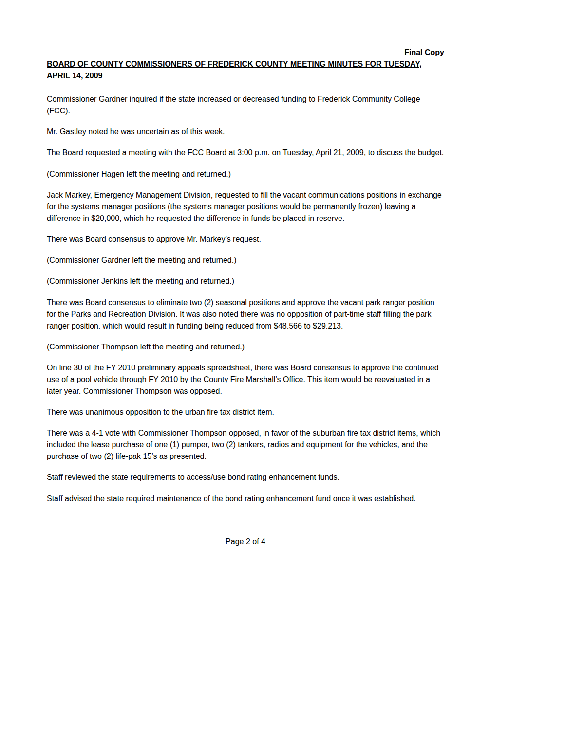Final Copy
BOARD OF COUNTY COMMISSIONERS OF FREDERICK COUNTY MEETING MINUTES FOR TUESDAY, APRIL 14, 2009
Commissioner Gardner inquired if the state increased or decreased funding to Frederick Community College (FCC).
Mr. Gastley noted he was uncertain as of this week.
The Board requested a meeting with the FCC Board at 3:00 p.m. on Tuesday, April 21, 2009, to discuss the budget.
(Commissioner Hagen left the meeting and returned.)
Jack Markey, Emergency Management Division, requested to fill the vacant communications positions in exchange for the systems manager positions (the systems manager positions would be permanently frozen) leaving a difference in $20,000, which he requested the difference in funds be placed in reserve.
There was Board consensus to approve Mr. Markey’s request.
(Commissioner Gardner left the meeting and returned.)
(Commissioner Jenkins left the meeting and returned.)
There was Board consensus to eliminate two (2) seasonal positions and approve the vacant park ranger position for the Parks and Recreation Division. It was also noted there was no opposition of part-time staff filling the park ranger position, which would result in funding being reduced from $48,566 to $29,213.
(Commissioner Thompson left the meeting and returned.)
On line 30 of the FY 2010 preliminary appeals spreadsheet, there was Board consensus to approve the continued use of a pool vehicle through FY 2010 by the County Fire Marshall’s Office. This item would be reevaluated in a later year. Commissioner Thompson was opposed.
There was unanimous opposition to the urban fire tax district item.
There was a 4-1 vote with Commissioner Thompson opposed, in favor of the suburban fire tax district items, which included the lease purchase of one (1) pumper, two (2) tankers, radios and equipment for the vehicles, and the purchase of two (2) life-pak 15’s as presented.
Staff reviewed the state requirements to access/use bond rating enhancement funds.
Staff advised the state required maintenance of the bond rating enhancement fund once it was established.
Page 2 of 4